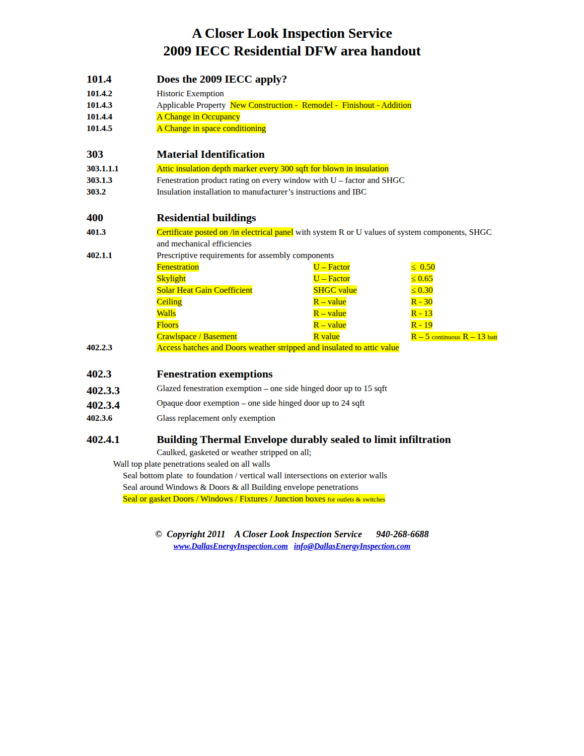A Closer Look Inspection Service 2009 IECC Residential DFW area handout
| 101.4 | Does the 2009 IECC apply? |
| 101.4.2 | Historic Exemption |
| 101.4.3 | Applicable Property New Construction - Remodel - Finishout - Addition |
| 101.4.4 | A Change in Occupancy |
| 101.4.5 | A Change in space conditioning |
| 303 | Material Identification |
| 303.1.1.1 | Attic insulation depth marker every 300 sqft for blown in insulation |
| 303.1.3 | Fenestration product rating on every window with U – factor and SHGC |
| 303.2 | Insulation installation to manufacturer’s instructions and IBC |
| 400 | Residential buildings |
| 401.3 | Certificate posted on /in electrical panel with system R or U values of system components, SHGC and mechanical efficiencies |
| 402.1.1 | Prescriptive requirements for assembly components / Fenestration / U – Factor / ≤ 0.50 / / Skylight / U – Factor / ≤ 0.65 / / Solar Heat Gain Coefficient / SHGC value / ≤ 0.30 / / Ceiling / R – value / R - 30 / / Walls / R – value / R - 13 / / Floors / R – value / R - 19 / / Crawlspace / Basement / R value / R – 5 continuous R – 13 batt / |
| 402.2.3 | Access hatches and Doors weather stripped and insulated to attic value |
| 402.3 | Fenestration exemptions |
| 402.3.3 | Glazed fenestration exemption – one side hinged door up to 15 sqft |
| 402.3.4 | Opaque door exemption – one side hinged door up to 24 sqft |
| 402.3.6 | Glass replacement only exemption |
| 402.4.1 | Building Thermal Envelope durably sealed to limit infiltration |
Caulked, gasketed or weather stripped on all;
Wall top plate penetrations sealed on all walls
Seal bottom plate to foundation / vertical wall intersections on exterior walls
Seal around Windows & Doors & all Building envelope penetrations
Seal or gasket Doors / Windows / Fixtures / Junction boxes for outlets & switches
© Copyright 2011 A Closer Look Inspection Service 940-268-6688
www.DallasEnergyInspection.com info@DallasEnergyInspection.com